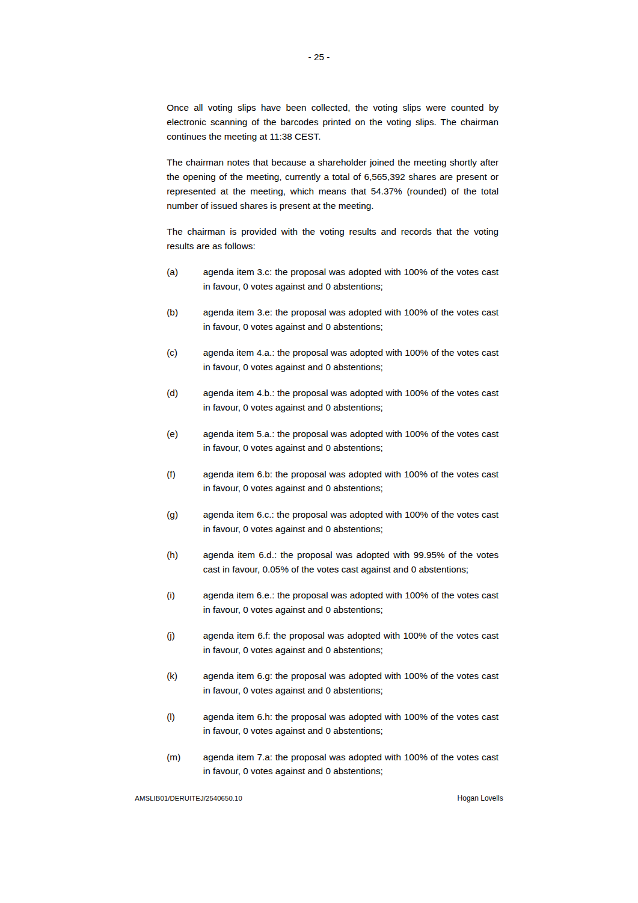- 25 -
Once all voting slips have been collected, the voting slips were counted by electronic scanning of the barcodes printed on the voting slips. The chairman continues the meeting at 11:38 CEST.
The chairman notes that because a shareholder joined the meeting shortly after the opening of the meeting, currently a total of 6,565,392 shares are present or represented at the meeting, which means that 54.37% (rounded) of the total number of issued shares is present at the meeting.
The chairman is provided with the voting results and records that the voting results are as follows:
(a) agenda item 3.c: the proposal was adopted with 100% of the votes cast in favour, 0 votes against and 0 abstentions;
(b) agenda item 3.e: the proposal was adopted with 100% of the votes cast in favour, 0 votes against and 0 abstentions;
(c) agenda item 4.a.: the proposal was adopted with 100% of the votes cast in favour, 0 votes against and 0 abstentions;
(d) agenda item 4.b.: the proposal was adopted with 100% of the votes cast in favour, 0 votes against and 0 abstentions;
(e) agenda item 5.a.: the proposal was adopted with 100% of the votes cast in favour, 0 votes against and 0 abstentions;
(f) agenda item 6.b: the proposal was adopted with 100% of the votes cast in favour, 0 votes against and 0 abstentions;
(g) agenda item 6.c.: the proposal was adopted with 100% of the votes cast in favour, 0 votes against and 0 abstentions;
(h) agenda item 6.d.: the proposal was adopted with 99.95% of the votes cast in favour, 0.05% of the votes cast against and 0 abstentions;
(i) agenda item 6.e.: the proposal was adopted with 100% of the votes cast in favour, 0 votes against and 0 abstentions;
(j) agenda item 6.f: the proposal was adopted with 100% of the votes cast in favour, 0 votes against and 0 abstentions;
(k) agenda item 6.g: the proposal was adopted with 100% of the votes cast in favour, 0 votes against and 0 abstentions;
(l) agenda item 6.h: the proposal was adopted with 100% of the votes cast in favour, 0 votes against and 0 abstentions;
(m) agenda item 7.a: the proposal was adopted with 100% of the votes cast in favour, 0 votes against and 0 abstentions;
AMSLIB01/DERUITEJ/2540650.10
Hogan Lovells